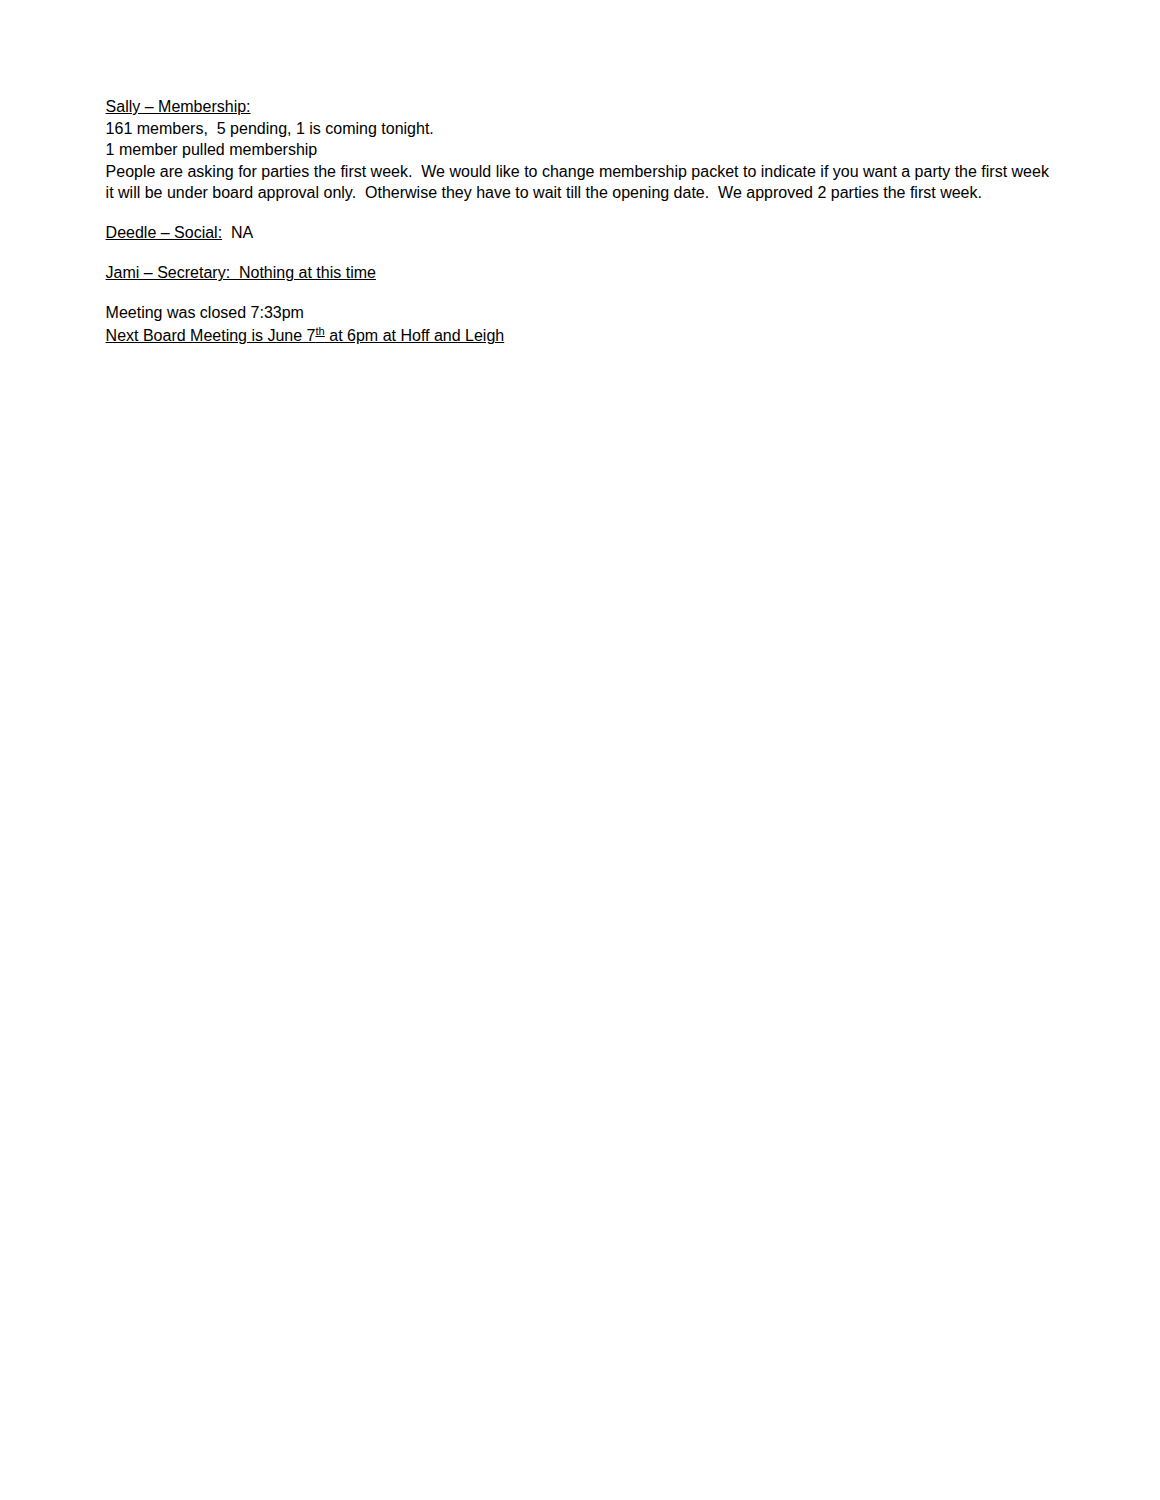Sally – Membership:
161 members, 5 pending, 1 is coming tonight.
1 member pulled membership
People are asking for parties the first week. We would like to change membership packet to indicate if you want a party the first week it will be under board approval only. Otherwise they have to wait till the opening date. We approved 2 parties the first week.
Deedle – Social: NA
Jami – Secretary: Nothing at this time
Meeting was closed 7:33pm
Next Board Meeting is June 7th at 6pm at Hoff and Leigh